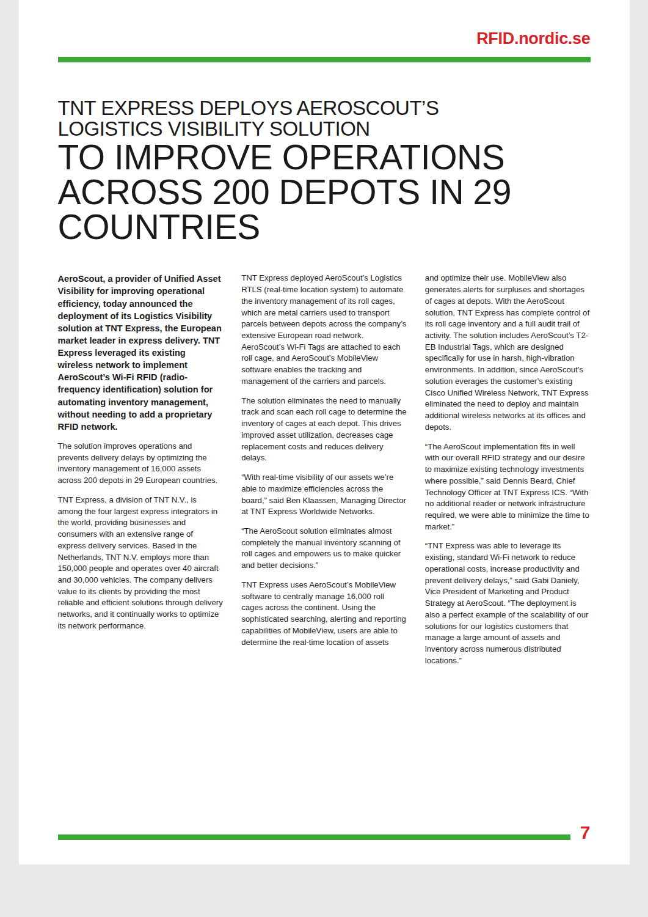RFID.nordic.se
TNT EXPRESS DEPLOYS AEROSCOUT’S
LOGISTICS VISIBILITY SOLUTION TO IMPROVE OPERATIONS ACROSS 200 DEPOTS IN 29 COUNTRIES
AeroScout, a provider of Unified Asset Visibility for improving operational efficiency, today announced the deployment of its Logistics Visibility solution at TNT Express, the European market leader in express delivery. TNT Express leveraged its existing wireless network to implement AeroScout’s Wi-Fi RFID (radio-frequency identification) solution for automating inventory management, without needing to add a proprietary RFID network.
The solution improves operations and prevents delivery delays by optimizing the inventory management of 16,000 assets across 200 depots in 29 European countries.
TNT Express, a division of TNT N.V., is among the four largest express integrators in the world, providing businesses and consumers with an extensive range of express delivery services. Based in the Netherlands, TNT N.V. employs more than 150,000 people and operates over 40 aircraft and 30,000 vehicles. The company delivers value to its clients by providing the most reliable and efficient solutions through delivery networks, and it continually works to optimize its network performance.
TNT Express deployed AeroScout’s Logistics RTLS (real-time location system) to automate the inventory management of its roll cages, which are metal carriers used to transport parcels between depots across the company’s extensive European road network. AeroScout’s Wi-Fi Tags are attached to each roll cage, and AeroScout’s MobileView software enables the tracking and management of the carriers and parcels.
The solution eliminates the need to manually track and scan each roll cage to determine the inventory of cages at each depot. This drives improved asset utilization, decreases cage replacement costs and reduces delivery delays.
“With real-time visibility of our assets we’re able to maximize efficiencies across the board,” said Ben Klaassen, Managing Director at TNT Express Worldwide Networks.
“The AeroScout solution eliminates almost completely the manual inventory scanning of roll cages and empowers us to make quicker and better decisions.”
TNT Express uses AeroScout’s MobileView software to centrally manage 16,000 roll cages across the continent. Using the sophisticated searching, alerting and reporting capabilities of MobileView, users are able to determine the real-time location of assets
and optimize their use. MobileView also generates alerts for surpluses and shortages of cages at depots. With the AeroScout solution, TNT Express has complete control of its roll cage inventory and a full audit trail of activity. The solution includes AeroScout’s T2-EB Industrial Tags, which are designed specifically for use in harsh, high-vibration environments. In addition, since AeroScout’s solution everages the customer’s existing Cisco Unified Wireless Network, TNT Express eliminated the need to deploy and maintain additional wireless networks at its offices and depots.
“The AeroScout implementation fits in well with our overall RFID strategy and our desire to maximize existing technology investments where possible,” said Dennis Beard, Chief Technology Officer at TNT Express ICS. “With no additional reader or network infrastructure required, we were able to minimize the time to market.”
“TNT Express was able to leverage its existing, standard Wi-Fi network to reduce operational costs, increase productivity and prevent delivery delays,” said Gabi Daniely, Vice President of Marketing and Product Strategy at AeroScout. “The deployment is also a perfect example of the scalability of our solutions for our logistics customers that manage a large amount of assets and inventory across numerous distributed locations.”
7